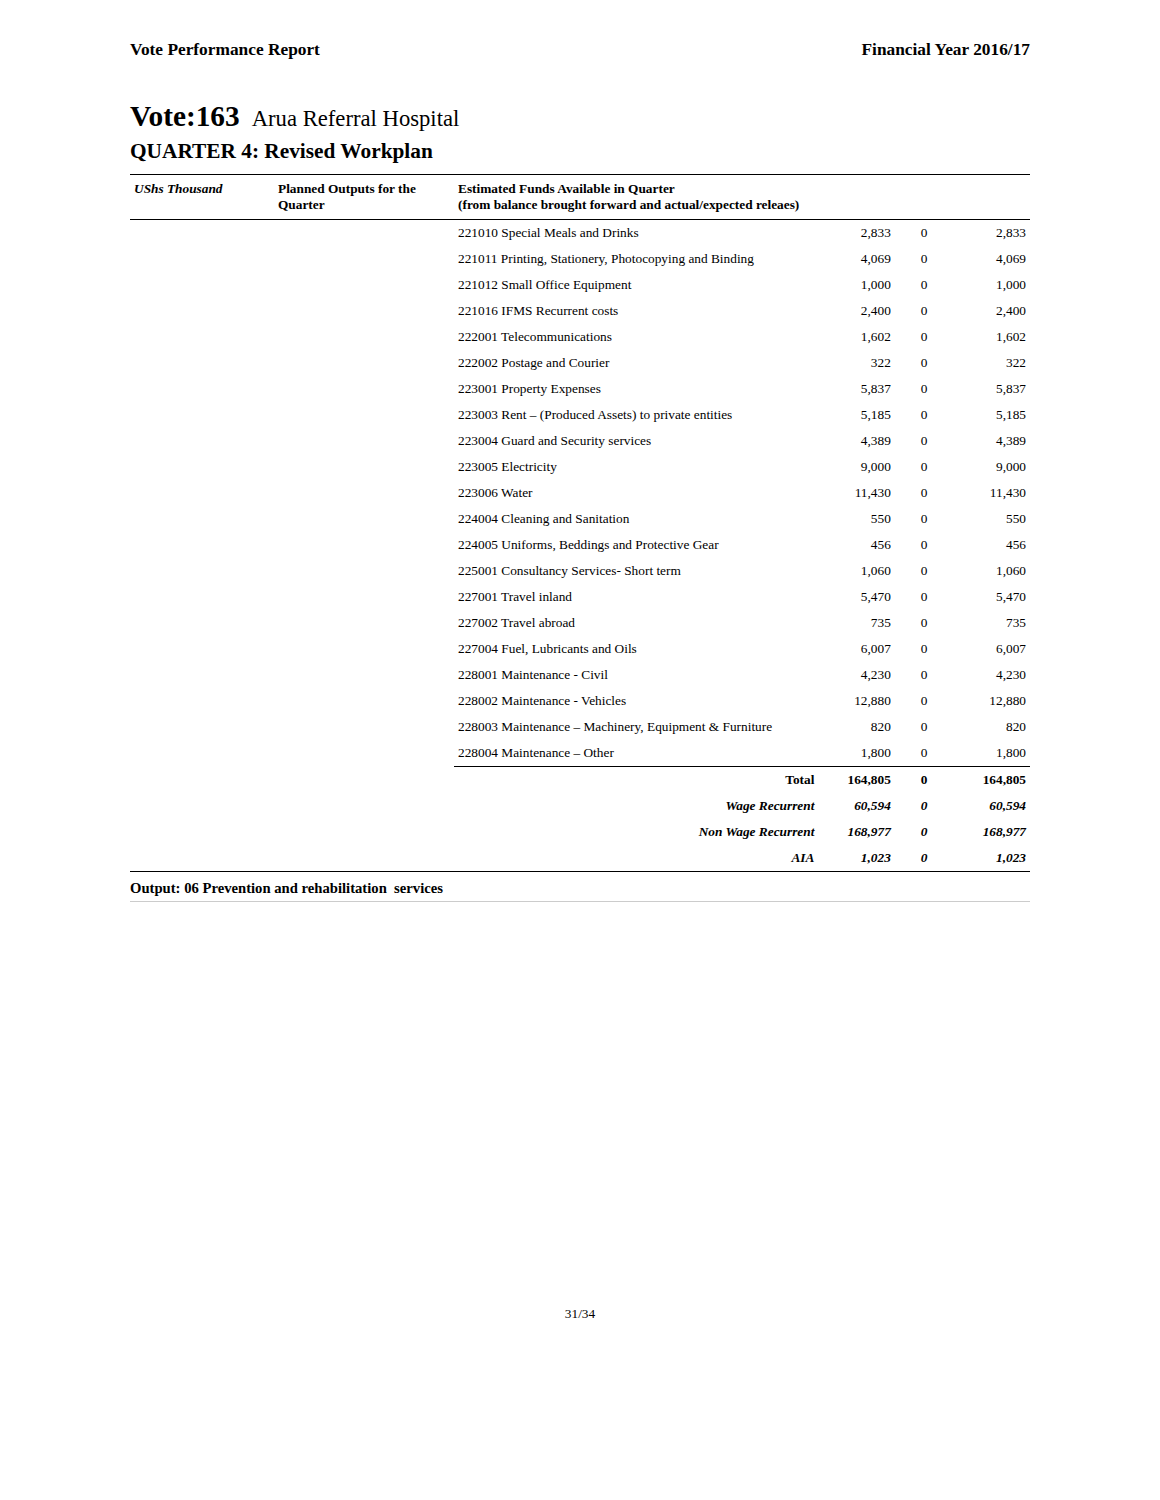Vote Performance Report
Financial Year 2016/17
Vote:163 Arua Referral Hospital
QUARTER 4: Revised Workplan
| UShs Thousand | Planned Outputs for the Quarter | Estimated Funds Available in Quarter (from balance brought forward and actual/expected releaes) |
| --- | --- | --- |
| | | / 221010 Special Meals and Drinks / 2,833 / 0 / 2,833 / / 221011 Printing, Stationery, Photocopying and Binding / 4,069 / 0 / 4,069 / / 221012 Small Office Equipment / 1,000 / 0 / 1,000 / / 221016 IFMS Recurrent costs / 2,400 / 0 / 2,400 / / 222001 Telecommunications / 1,602 / 0 / 1,602 / / 222002 Postage and Courier / 322 / 0 / 322 / / 223001 Property Expenses / 5,837 / 0 / 5,837 / / 223003 Rent – (Produced Assets) to private entities / 5,185 / 0 / 5,185 / / 223004 Guard and Security services / 4,389 / 0 / 4,389 / / 223005 Electricity / 9,000 / 0 / 9,000 / / 223006 Water / 11,430 / 0 / 11,430 / / 224004 Cleaning and Sanitation / 550 / 0 / 550 / / 224005 Uniforms, Beddings and Protective Gear / 456 / 0 / 456 / / 225001 Consultancy Services- Short term / 1,060 / 0 / 1,060 / / 227001 Travel inland / 5,470 / 0 / 5,470 / / 227002 Travel abroad / 735 / 0 / 735 / / 227004 Fuel, Lubricants and Oils / 6,007 / 0 / 6,007 / / 228001 Maintenance - Civil / 4,230 / 0 / 4,230 / / 228002 Maintenance - Vehicles / 12,880 / 0 / 12,880 / / 228003 Maintenance – Machinery, Equipment & Furniture / 820 / 0 / 820 / / 228004 Maintenance – Other / 1,800 / 0 / 1,800 / / Total / 164,805 / 0 / 164,805 / / Wage Recurrent / 60,594 / 0 / 60,594 / / Non Wage Recurrent / 168,977 / 0 / 168,977 / / AIA / 1,023 / 0 / 1,023 / |
| Output: 06 Prevention and rehabilitation services |
31/34